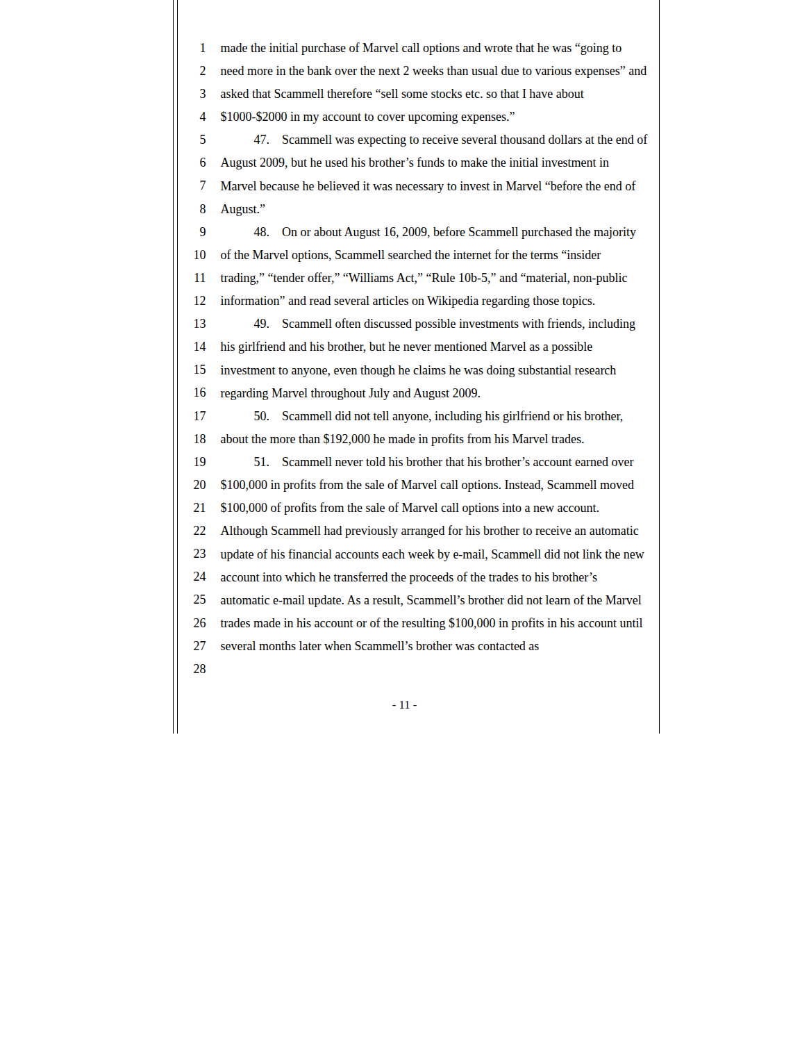1
2
3
4
5
6
7
8
9
10
11
12
13
14
15
16
17
18
19
20
21
22
23
24
25
26
27
28
made the initial purchase of Marvel call options and wrote that he was “going to need more in the bank over the next 2 weeks than usual due to various expenses” and asked that Scammell therefore “sell some stocks etc. so that I have about $1000-$2000 in my account to cover upcoming expenses.”
47. Scammell was expecting to receive several thousand dollars at the end of August 2009, but he used his brother’s funds to make the initial investment in Marvel because he believed it was necessary to invest in Marvel “before the end of August.”
48. On or about August 16, 2009, before Scammell purchased the majority of the Marvel options, Scammell searched the internet for the terms “insider trading,” “tender offer,” “Williams Act,” “Rule 10b-5,” and “material, non-public information” and read several articles on Wikipedia regarding those topics.
49. Scammell often discussed possible investments with friends, including his girlfriend and his brother, but he never mentioned Marvel as a possible investment to anyone, even though he claims he was doing substantial research regarding Marvel throughout July and August 2009.
50. Scammell did not tell anyone, including his girlfriend or his brother, about the more than $192,000 he made in profits from his Marvel trades.
51. Scammell never told his brother that his brother’s account earned over $100,000 in profits from the sale of Marvel call options. Instead, Scammell moved $100,000 of profits from the sale of Marvel call options into a new account. Although Scammell had previously arranged for his brother to receive an automatic update of his financial accounts each week by e-mail, Scammell did not link the new account into which he transferred the proceeds of the trades to his brother’s automatic e-mail update. As a result, Scammell’s brother did not learn of the Marvel trades made in his account or of the resulting $100,000 in profits in his account until several months later when Scammell’s brother was contacted as
- 11 -